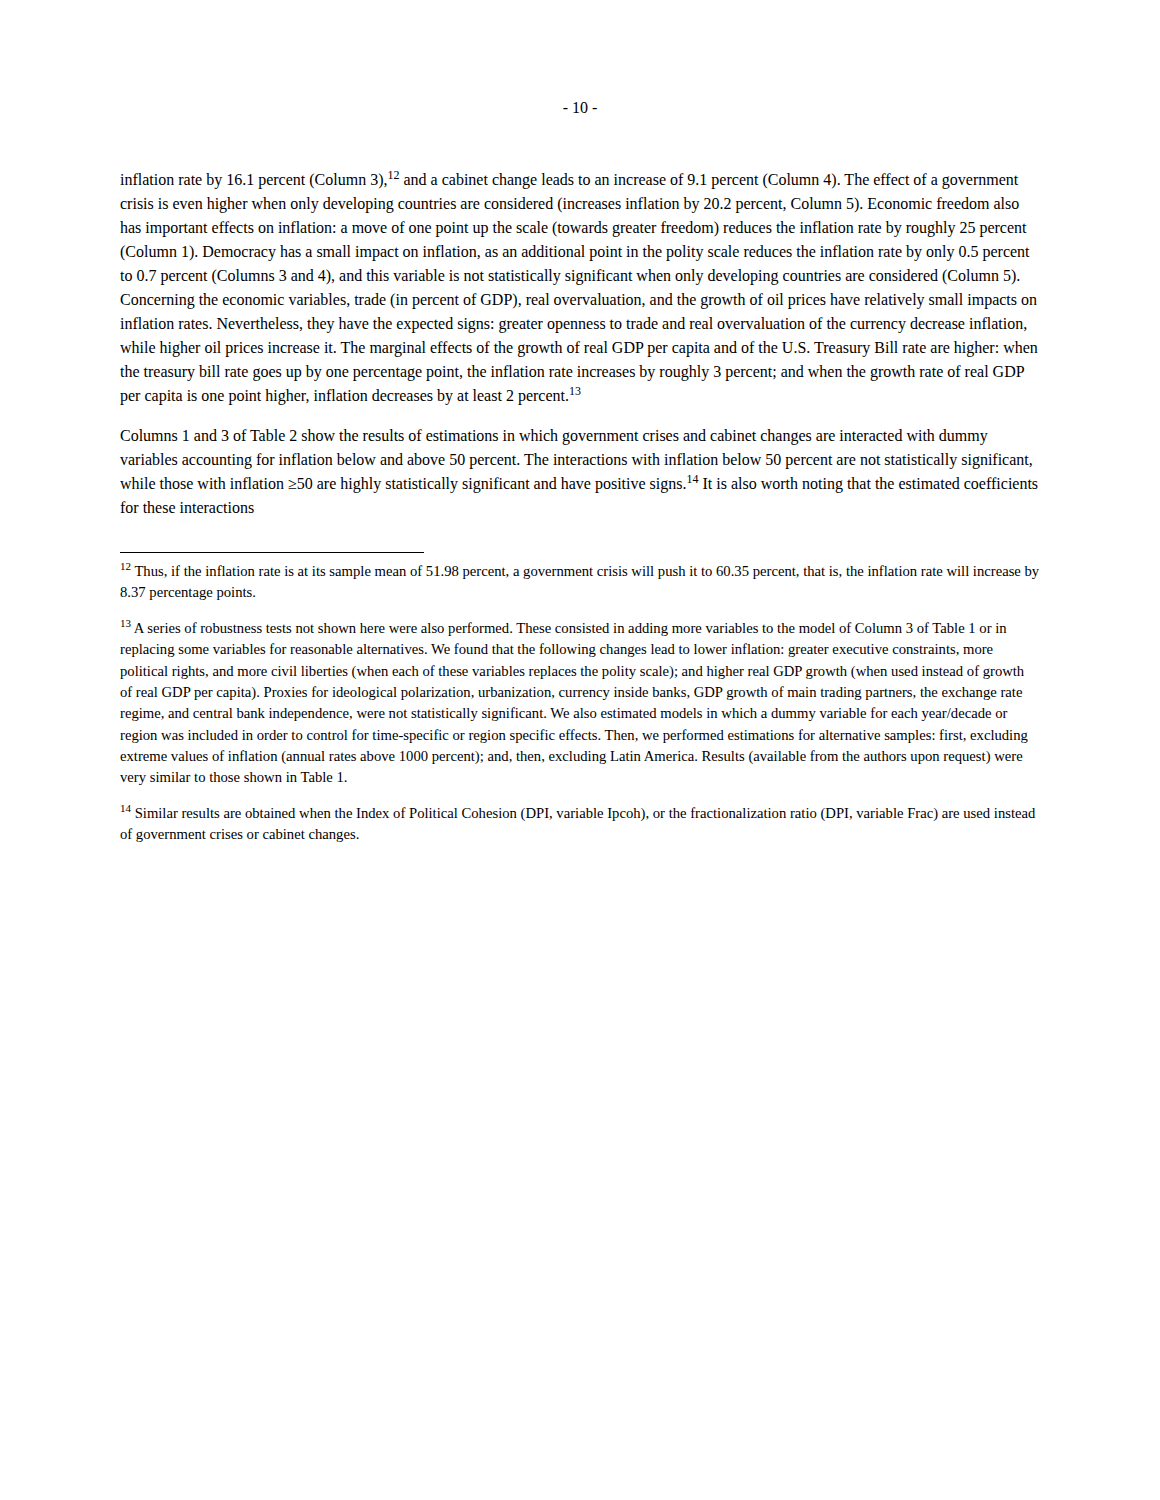- 10 -
inflation rate by 16.1 percent (Column 3),12 and a cabinet change leads to an increase of 9.1 percent (Column 4). The effect of a government crisis is even higher when only developing countries are considered (increases inflation by 20.2 percent, Column 5). Economic freedom also has important effects on inflation: a move of one point up the scale (towards greater freedom) reduces the inflation rate by roughly 25 percent (Column 1). Democracy has a small impact on inflation, as an additional point in the polity scale reduces the inflation rate by only 0.5 percent to 0.7 percent (Columns 3 and 4), and this variable is not statistically significant when only developing countries are considered (Column 5). Concerning the economic variables, trade (in percent of GDP), real overvaluation, and the growth of oil prices have relatively small impacts on inflation rates. Nevertheless, they have the expected signs: greater openness to trade and real overvaluation of the currency decrease inflation, while higher oil prices increase it. The marginal effects of the growth of real GDP per capita and of the U.S. Treasury Bill rate are higher: when the treasury bill rate goes up by one percentage point, the inflation rate increases by roughly 3 percent; and when the growth rate of real GDP per capita is one point higher, inflation decreases by at least 2 percent.13
Columns 1 and 3 of Table 2 show the results of estimations in which government crises and cabinet changes are interacted with dummy variables accounting for inflation below and above 50 percent. The interactions with inflation below 50 percent are not statistically significant, while those with inflation ≥50 are highly statistically significant and have positive signs.14 It is also worth noting that the estimated coefficients for these interactions
12 Thus, if the inflation rate is at its sample mean of 51.98 percent, a government crisis will push it to 60.35 percent, that is, the inflation rate will increase by 8.37 percentage points.
13 A series of robustness tests not shown here were also performed. These consisted in adding more variables to the model of Column 3 of Table 1 or in replacing some variables for reasonable alternatives. We found that the following changes lead to lower inflation: greater executive constraints, more political rights, and more civil liberties (when each of these variables replaces the polity scale); and higher real GDP growth (when used instead of growth of real GDP per capita). Proxies for ideological polarization, urbanization, currency inside banks, GDP growth of main trading partners, the exchange rate regime, and central bank independence, were not statistically significant. We also estimated models in which a dummy variable for each year/decade or region was included in order to control for time-specific or region specific effects. Then, we performed estimations for alternative samples: first, excluding extreme values of inflation (annual rates above 1000 percent); and, then, excluding Latin America. Results (available from the authors upon request) were very similar to those shown in Table 1.
14 Similar results are obtained when the Index of Political Cohesion (DPI, variable Ipcoh), or the fractionalization ratio (DPI, variable Frac) are used instead of government crises or cabinet changes.